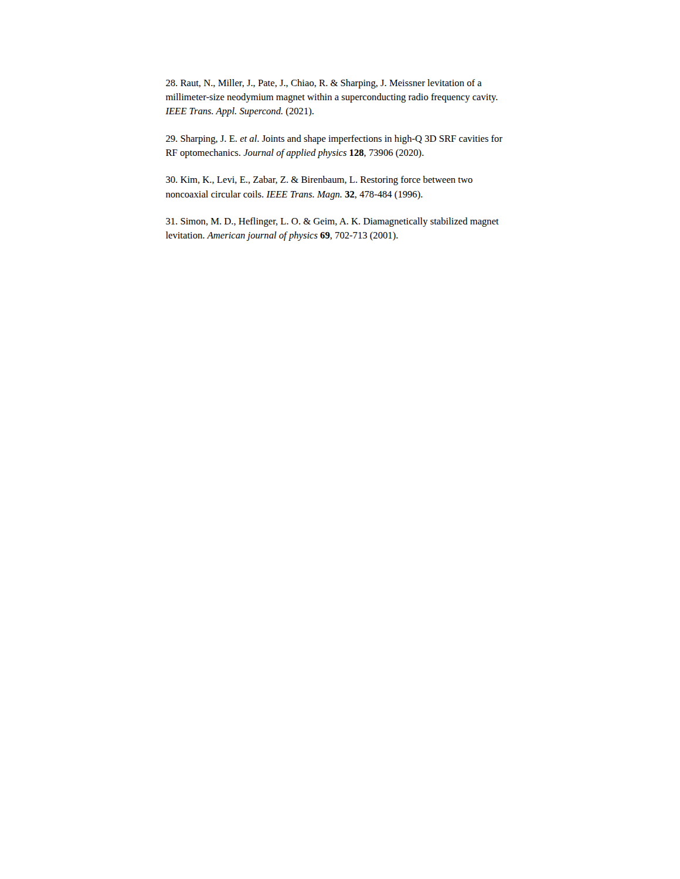28. Raut, N., Miller, J., Pate, J., Chiao, R. & Sharping, J. Meissner levitation of a millimeter-size neodymium magnet within a superconducting radio frequency cavity. IEEE Trans. Appl. Supercond. (2021).
29. Sharping, J. E. et al. Joints and shape imperfections in high-Q 3D SRF cavities for RF optomechanics. Journal of applied physics 128, 73906 (2020).
30. Kim, K., Levi, E., Zabar, Z. & Birenbaum, L. Restoring force between two noncoaxial circular coils. IEEE Trans. Magn. 32, 478-484 (1996).
31. Simon, M. D., Heflinger, L. O. & Geim, A. K. Diamagnetically stabilized magnet levitation. American journal of physics 69, 702-713 (2001).